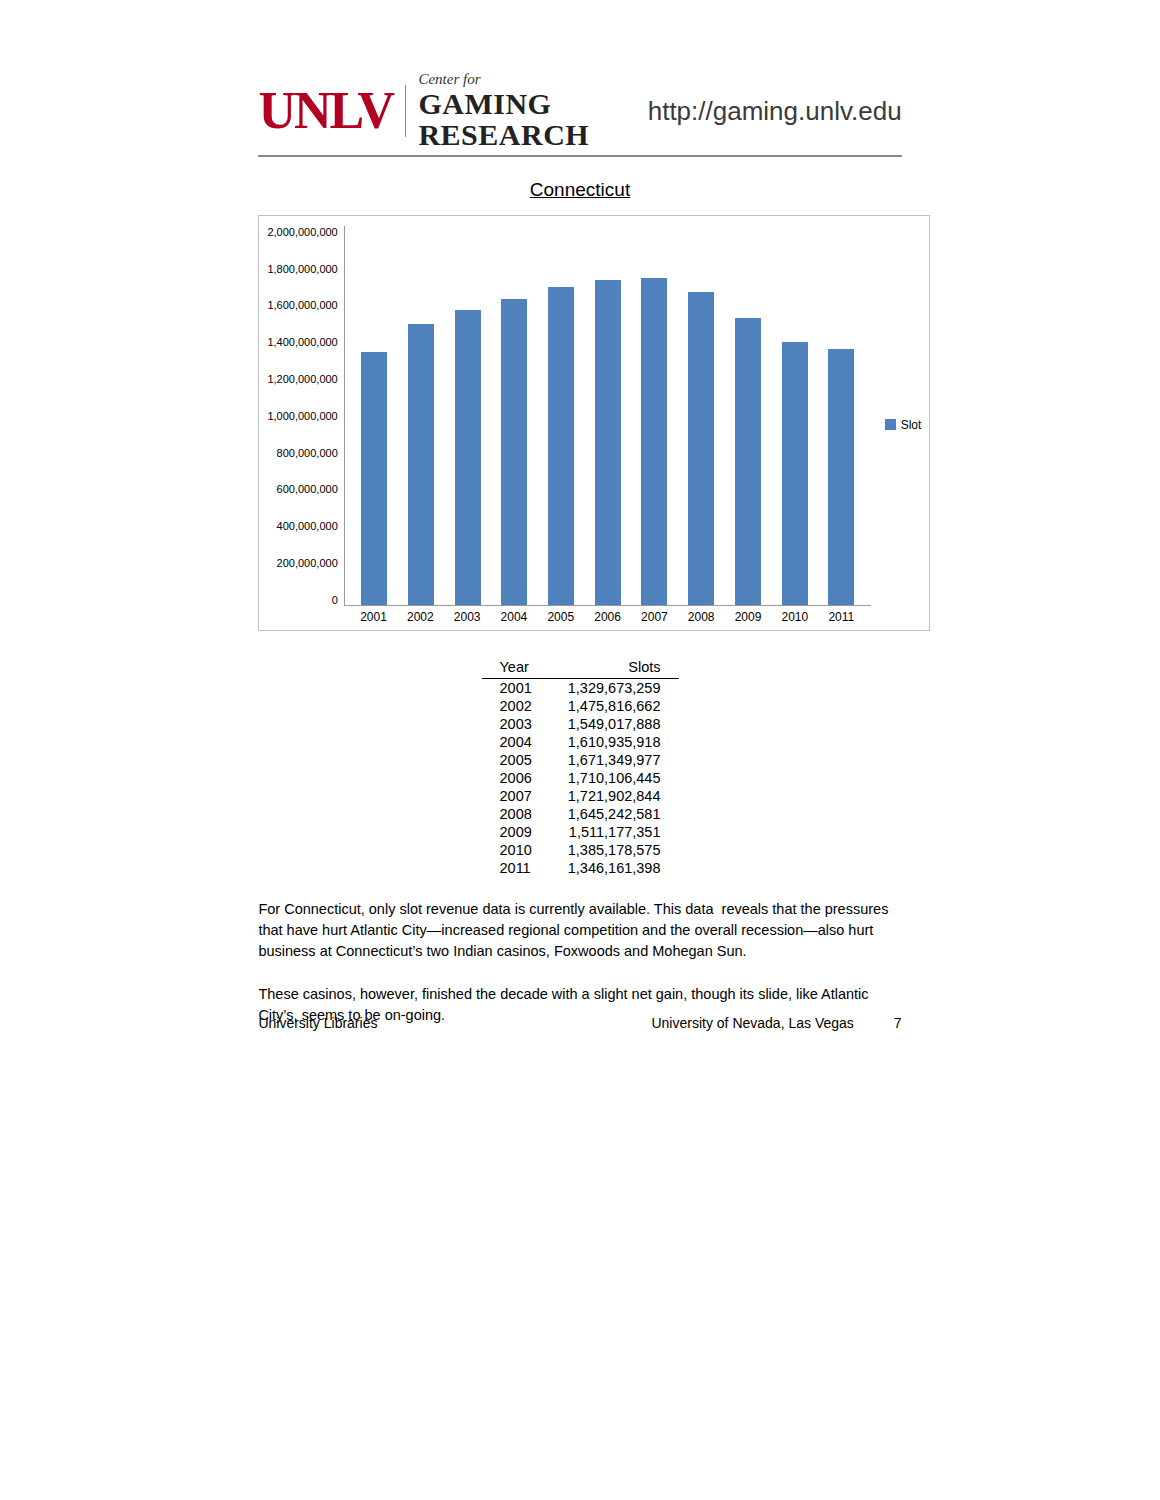UNLV
Center for
GAMING RESEARCH
http://gaming.unlv.edu
Connecticut
2,000,000,000
1,800,000,000
1,600,000,000
1,400,000,000
1,200,000,000
1,000,000,000
800,000,000
600,000,000
400,000,000
200,000,000
0
2001 2002 2003 2004 2005 2006 2007 2008 2009 2010 2011
Slot
| Year | Slots |
| --- | --- |
| 2001 | 1,329,673,259 |
| 2002 | 1,475,816,662 |
| 2003 | 1,549,017,888 |
| 2004 | 1,610,935,918 |
| 2005 | 1,671,349,977 |
| 2006 | 1,710,106,445 |
| 2007 | 1,721,902,844 |
| 2008 | 1,645,242,581 |
| 2009 | 1,511,177,351 |
| 2010 | 1,385,178,575 |
| 2011 | 1,346,161,398 |
For Connecticut, only slot revenue data is currently available. This data reveals that the pressures that have hurt Atlantic City—increased regional competition and the overall recession—also hurt business at Connecticut’s two Indian casinos, Foxwoods and Mohegan Sun.
These casinos, however, finished the decade with a slight net gain, though its slide, like Atlantic City’s, seems to be on-going.
University Libraries
University of Nevada, Las Vegas 7